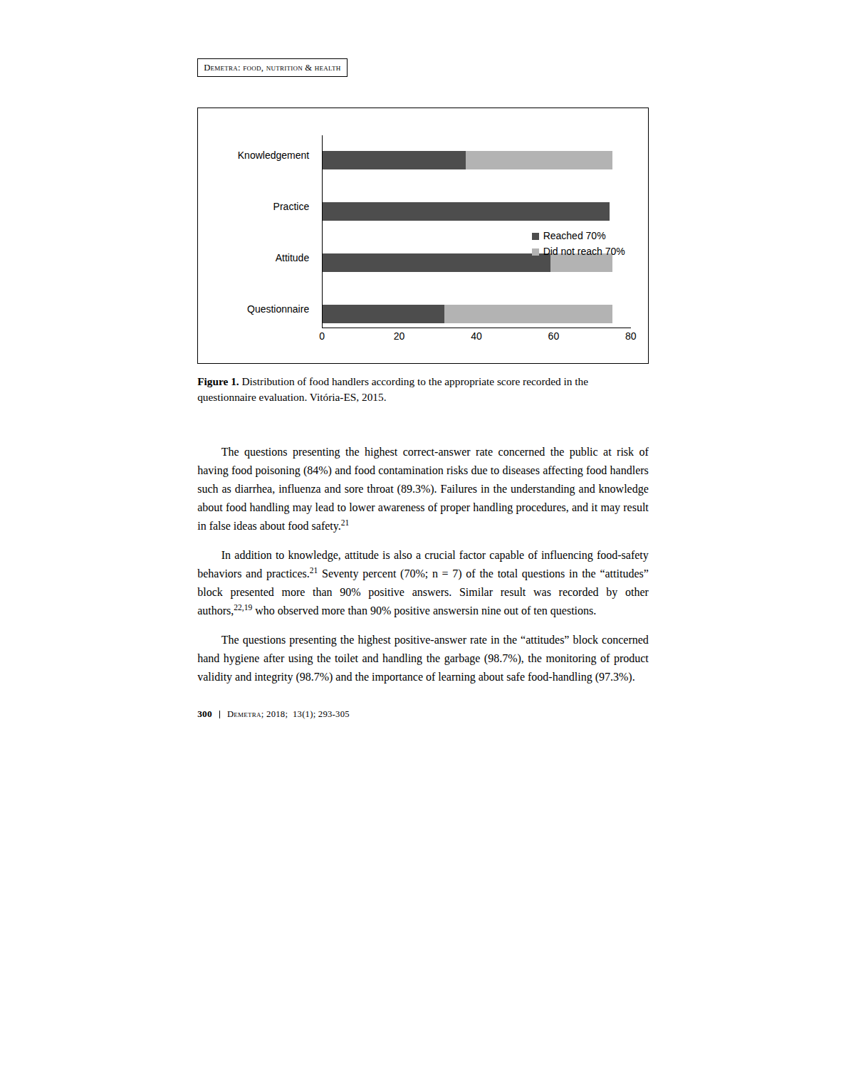Demetra: food, nutrition & health
Knowledgement
Practice
Attitude
Questionnaire
0 20 40 60 80
Reached 70%
Did not reach 70%
Figure 1. Distribution of food handlers according to the appropriate score recorded in the questionnaire evaluation. Vitória-ES, 2015.
The questions presenting the highest correct-answer rate concerned the public at risk of having food poisoning (84%) and food contamination risks due to diseases affecting food handlers such as diarrhea, influenza and sore throat (89.3%). Failures in the understanding and knowledge about food handling may lead to lower awareness of proper handling procedures, and it may result in false ideas about food safety.21
In addition to knowledge, attitude is also a crucial factor capable of influencing food-safety behaviors and practices.21 Seventy percent (70%; n = 7) of the total questions in the “attitudes” block presented more than 90% positive answers. Similar result was recorded by other authors,22,19 who observed more than 90% positive answersin nine out of ten questions.
The questions presenting the highest positive-answer rate in the “attitudes” block concerned hand hygiene after using the toilet and handling the garbage (98.7%), the monitoring of product validity and integrity (98.7%) and the importance of learning about safe food-handling (97.3%).
300 Demetra; 2018; 13(1); 293-305